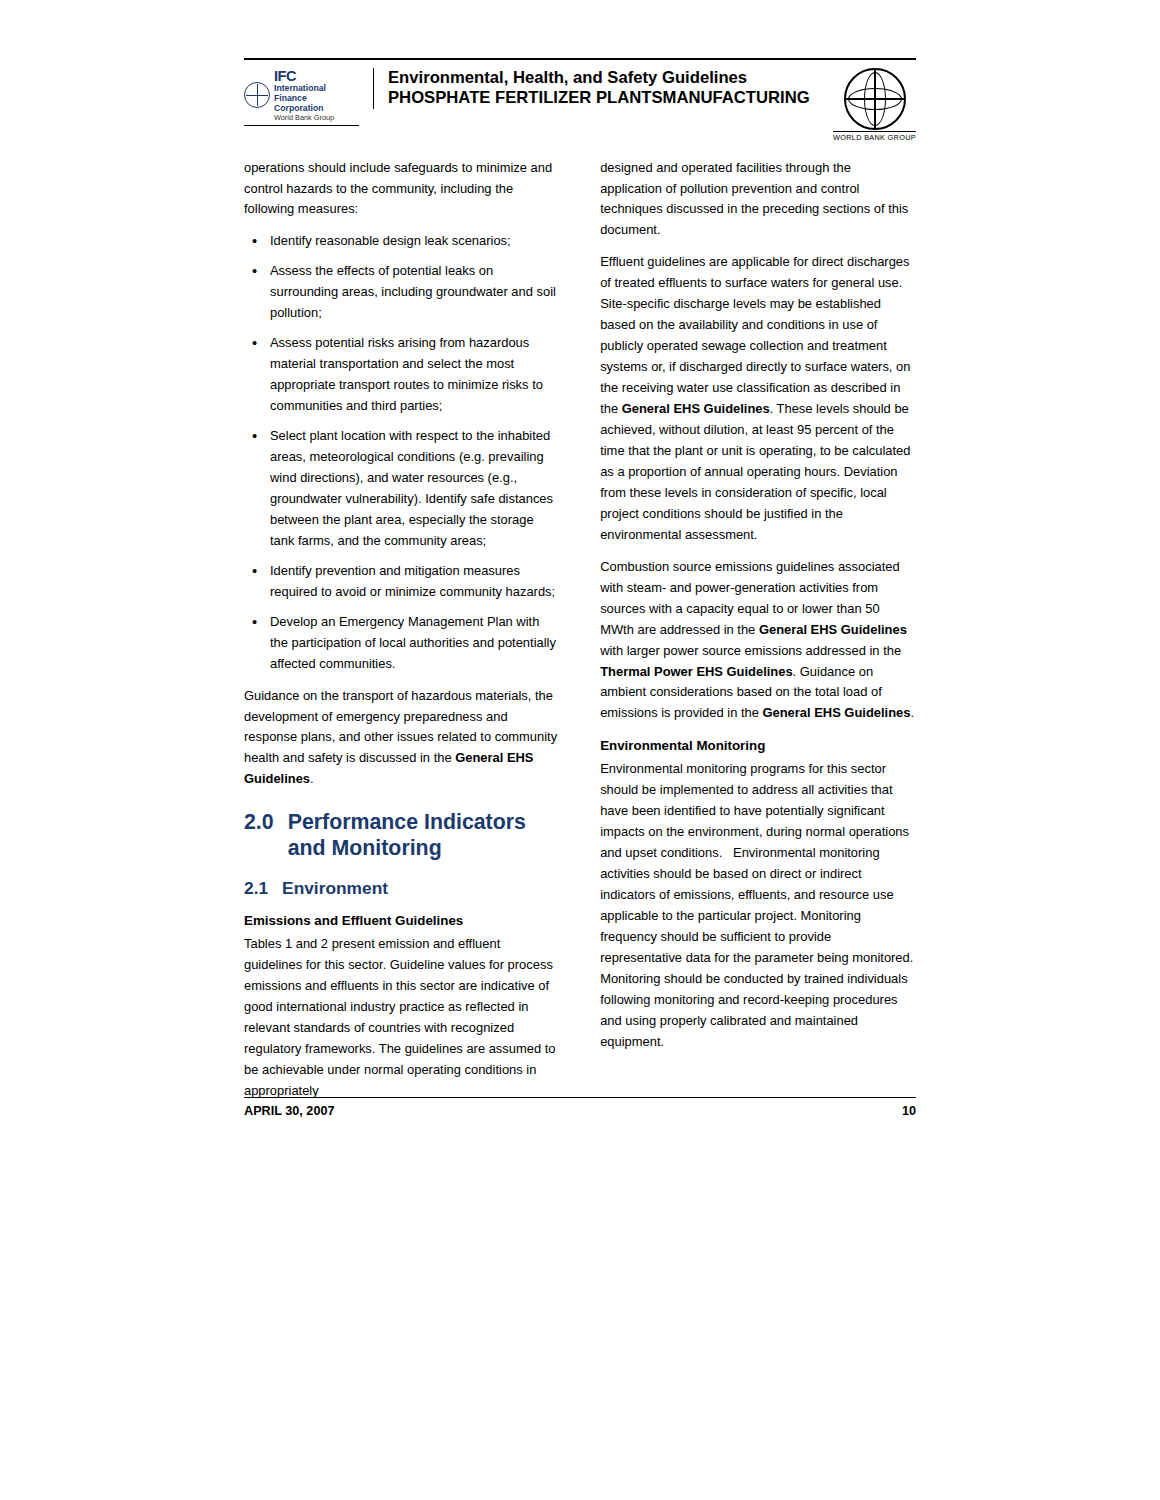IFC
International
Finance
Corporation
World Bank Group
Environmental, Health, and Safety Guidelines
PHOSPHATE FERTILIZER PLANTSMANUFACTURING
WORLD BANK GROUP
operations should include safeguards to minimize and control hazards to the community, including the following measures:
Identify reasonable design leak scenarios;
Assess the effects of potential leaks on surrounding areas, including groundwater and soil pollution;
Assess potential risks arising from hazardous material transportation and select the most appropriate transport routes to minimize risks to communities and third parties;
Select plant location with respect to the inhabited areas, meteorological conditions (e.g. prevailing wind directions), and water resources (e.g., groundwater vulnerability). Identify safe distances between the plant area, especially the storage tank farms, and the community areas;
Identify prevention and mitigation measures required to avoid or minimize community hazards;
Develop an Emergency Management Plan with the participation of local authorities and potentially affected communities.
Guidance on the transport of hazardous materials, the development of emergency preparedness and response plans, and other issues related to community health and safety is discussed in the General EHS Guidelines.
2.0 Performance Indicators and Monitoring
2.1 Environment
Emissions and Effluent Guidelines
Tables 1 and 2 present emission and effluent guidelines for this sector. Guideline values for process emissions and effluents in this sector are indicative of good international industry practice as reflected in relevant standards of countries with recognized regulatory frameworks. The guidelines are assumed to be achievable under normal operating conditions in appropriately
designed and operated facilities through the application of pollution prevention and control techniques discussed in the preceding sections of this document.
Effluent guidelines are applicable for direct discharges of treated effluents to surface waters for general use. Site-specific discharge levels may be established based on the availability and conditions in use of publicly operated sewage collection and treatment systems or, if discharged directly to surface waters, on the receiving water use classification as described in the General EHS Guidelines. These levels should be achieved, without dilution, at least 95 percent of the time that the plant or unit is operating, to be calculated as a proportion of annual operating hours. Deviation from these levels in consideration of specific, local project conditions should be justified in the environmental assessment.
Combustion source emissions guidelines associated with steam- and power-generation activities from sources with a capacity equal to or lower than 50 MWth are addressed in the General EHS Guidelines with larger power source emissions addressed in the Thermal Power EHS Guidelines. Guidance on ambient considerations based on the total load of emissions is provided in the General EHS Guidelines.
Environmental Monitoring
Environmental monitoring programs for this sector should be implemented to address all activities that have been identified to have potentially significant impacts on the environment, during normal operations and upset conditions. Environmental monitoring activities should be based on direct or indirect indicators of emissions, effluents, and resource use applicable to the particular project. Monitoring frequency should be sufficient to provide representative data for the parameter being monitored. Monitoring should be conducted by trained individuals following monitoring and record-keeping procedures and using properly calibrated and maintained equipment.
APRIL 30, 2007 10